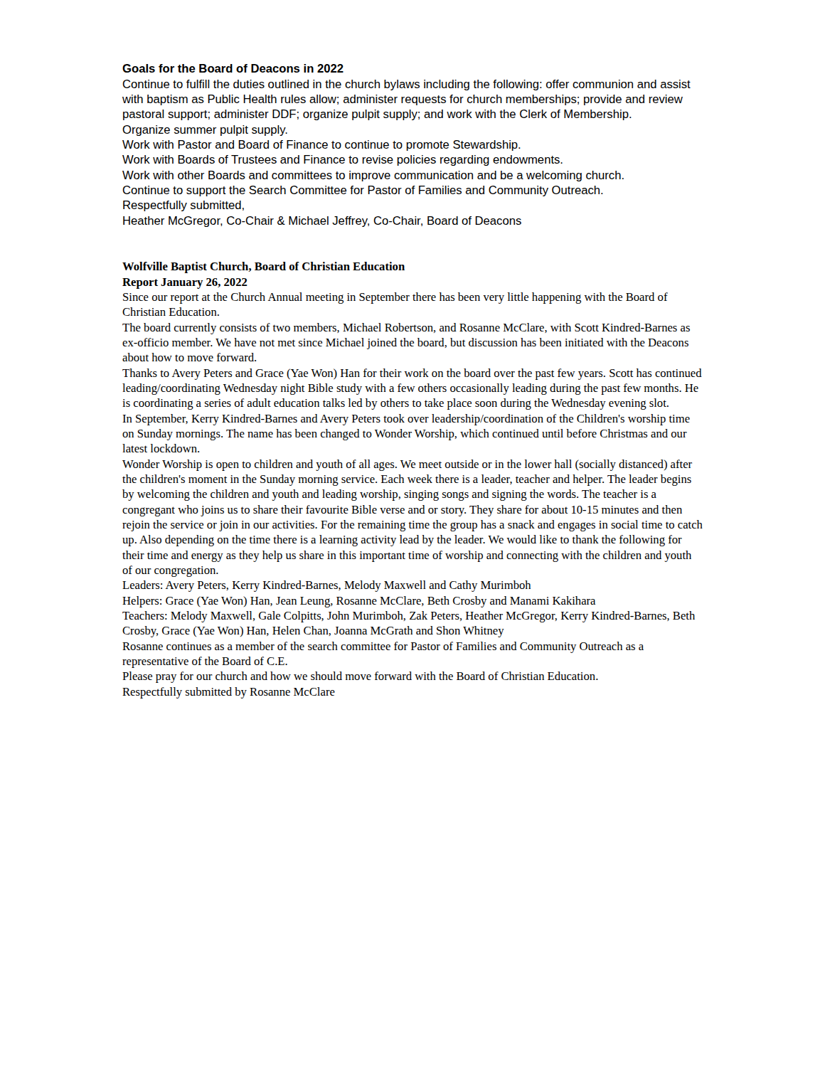Goals for the Board of Deacons in 2022
Continue to fulfill the duties outlined in the church bylaws including the following: offer communion and assist with baptism as Public Health rules allow; administer requests for church memberships; provide and review pastoral support; administer DDF; organize pulpit supply; and work with the Clerk of Membership.
Organize summer pulpit supply.
Work with Pastor and Board of Finance to continue to promote Stewardship.
Work with Boards of Trustees and Finance to revise policies regarding endowments.
Work with other Boards and committees to improve communication and be a welcoming church.
Continue to support the Search Committee for Pastor of Families and Community Outreach.
Respectfully submitted,
Heather McGregor, Co-Chair & Michael Jeffrey, Co-Chair, Board of Deacons
Wolfville Baptist Church, Board of Christian Education
Report January 26, 2022
Since our report at the Church Annual meeting in September there has been very little happening with the Board of Christian Education.
The board currently consists of two members, Michael Robertson, and Rosanne McClare, with Scott Kindred-Barnes as ex-officio member. We have not met since Michael joined the board, but discussion has been initiated with the Deacons about how to move forward.
Thanks to Avery Peters and Grace (Yae Won) Han for their work on the board over the past few years. Scott has continued leading/coordinating Wednesday night Bible study with a few others occasionally leading during the past few months. He is coordinating a series of adult education talks led by others to take place soon during the Wednesday evening slot.
In September, Kerry Kindred-Barnes and Avery Peters took over leadership/coordination of the Children's worship time on Sunday mornings. The name has been changed to Wonder Worship, which continued until before Christmas and our latest lockdown.
Wonder Worship is open to children and youth of all ages. We meet outside or in the lower hall (socially distanced) after the children's moment in the Sunday morning service. Each week there is a leader, teacher and helper. The leader begins by welcoming the children and youth and leading worship, singing songs and signing the words. The teacher is a congregant who joins us to share their favourite Bible verse and or story. They share for about 10-15 minutes and then rejoin the service or join in our activities. For the remaining time the group has a snack and engages in social time to catch up. Also depending on the time there is a learning activity lead by the leader. We would like to thank the following for their time and energy as they help us share in this important time of worship and connecting with the children and youth of our congregation.
Leaders: Avery Peters, Kerry Kindred-Barnes, Melody Maxwell and Cathy Murimboh
Helpers: Grace (Yae Won) Han, Jean Leung, Rosanne McClare, Beth Crosby and Manami Kakihara
Teachers: Melody Maxwell, Gale Colpitts, John Murimboh, Zak Peters, Heather McGregor, Kerry Kindred-Barnes, Beth Crosby, Grace (Yae Won) Han, Helen Chan, Joanna McGrath and Shon Whitney
Rosanne continues as a member of the search committee for Pastor of Families and Community Outreach as a representative of the Board of C.E.
Please pray for our church and how we should move forward with the Board of Christian Education.
Respectfully submitted by Rosanne McClare